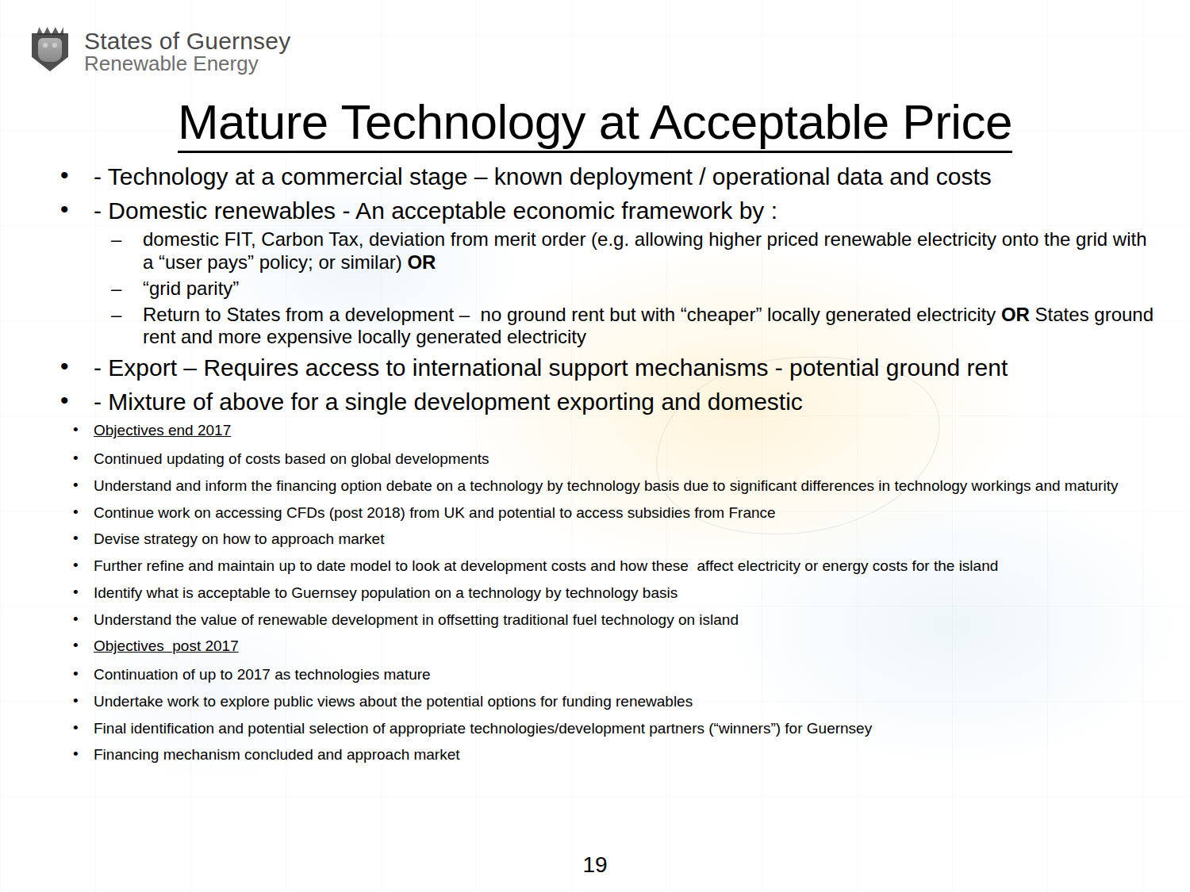States of Guernsey
Renewable Energy
Mature Technology at Acceptable Price
- Technology at a commercial stage – known deployment / operational data and costs
- Domestic renewables - An acceptable economic framework by :
domestic FIT, Carbon Tax, deviation from merit order (e.g. allowing higher priced renewable electricity onto the grid with a “user pays” policy; or similar) OR
“grid parity”
Return to States from a development – no ground rent but with “cheaper” locally generated electricity OR States ground rent and more expensive locally generated electricity
- Export – Requires access to international support mechanisms - potential ground rent
- Mixture of above for a single development exporting and domestic
Objectives end 2017
Continued updating of costs based on global developments
Understand and inform the financing option debate on a technology by technology basis due to significant differences in technology workings and maturity
Continue work on accessing CFDs (post 2018) from UK and potential to access subsidies from France
Devise strategy on how to approach market
Further refine and maintain up to date model to look at development costs and how these affect electricity or energy costs for the island
Identify what is acceptable to Guernsey population on a technology by technology basis
Understand the value of renewable development in offsetting traditional fuel technology on island
Objectives post 2017
Continuation of up to 2017 as technologies mature
Undertake work to explore public views about the potential options for funding renewables
Final identification and potential selection of appropriate technologies/development partners (“winners”) for Guernsey
Financing mechanism concluded and approach market
19